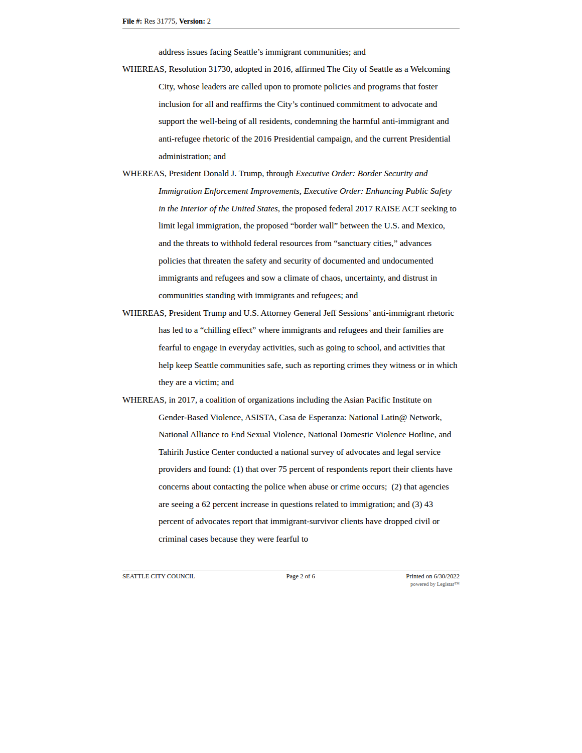File #: Res 31775, Version: 2
address issues facing Seattle’s immigrant communities; and
WHEREAS, Resolution 31730, adopted in 2016, affirmed The City of Seattle as a Welcoming City, whose leaders are called upon to promote policies and programs that foster inclusion for all and reaffirms the City’s continued commitment to advocate and support the well-being of all residents, condemning the harmful anti-immigrant and anti-refugee rhetoric of the 2016 Presidential campaign, and the current Presidential administration; and
WHEREAS, President Donald J. Trump, through Executive Order: Border Security and Immigration Enforcement Improvements, Executive Order: Enhancing Public Safety in the Interior of the United States, the proposed federal 2017 RAISE ACT seeking to limit legal immigration, the proposed “border wall” between the U.S. and Mexico, and the threats to withhold federal resources from “sanctuary cities,” advances policies that threaten the safety and security of documented and undocumented immigrants and refugees and sow a climate of chaos, uncertainty, and distrust in communities standing with immigrants and refugees; and
WHEREAS, President Trump and U.S. Attorney General Jeff Sessions’ anti-immigrant rhetoric has led to a “chilling effect” where immigrants and refugees and their families are fearful to engage in everyday activities, such as going to school, and activities that help keep Seattle communities safe, such as reporting crimes they witness or in which they are a victim; and
WHEREAS, in 2017, a coalition of organizations including the Asian Pacific Institute on Gender-Based Violence, ASISTA, Casa de Esperanza: National Latin@ Network, National Alliance to End Sexual Violence, National Domestic Violence Hotline, and Tahirih Justice Center conducted a national survey of advocates and legal service providers and found: (1) that over 75 percent of respondents report their clients have concerns about contacting the police when abuse or crime occurs; (2) that agencies are seeing a 62 percent increase in questions related to immigration; and (3) 43 percent of advocates report that immigrant-survivor clients have dropped civil or criminal cases because they were fearful to
SEATTLE CITY COUNCIL
Page 2 of 6
Printed on 6/30/2022 powered by Legistar™